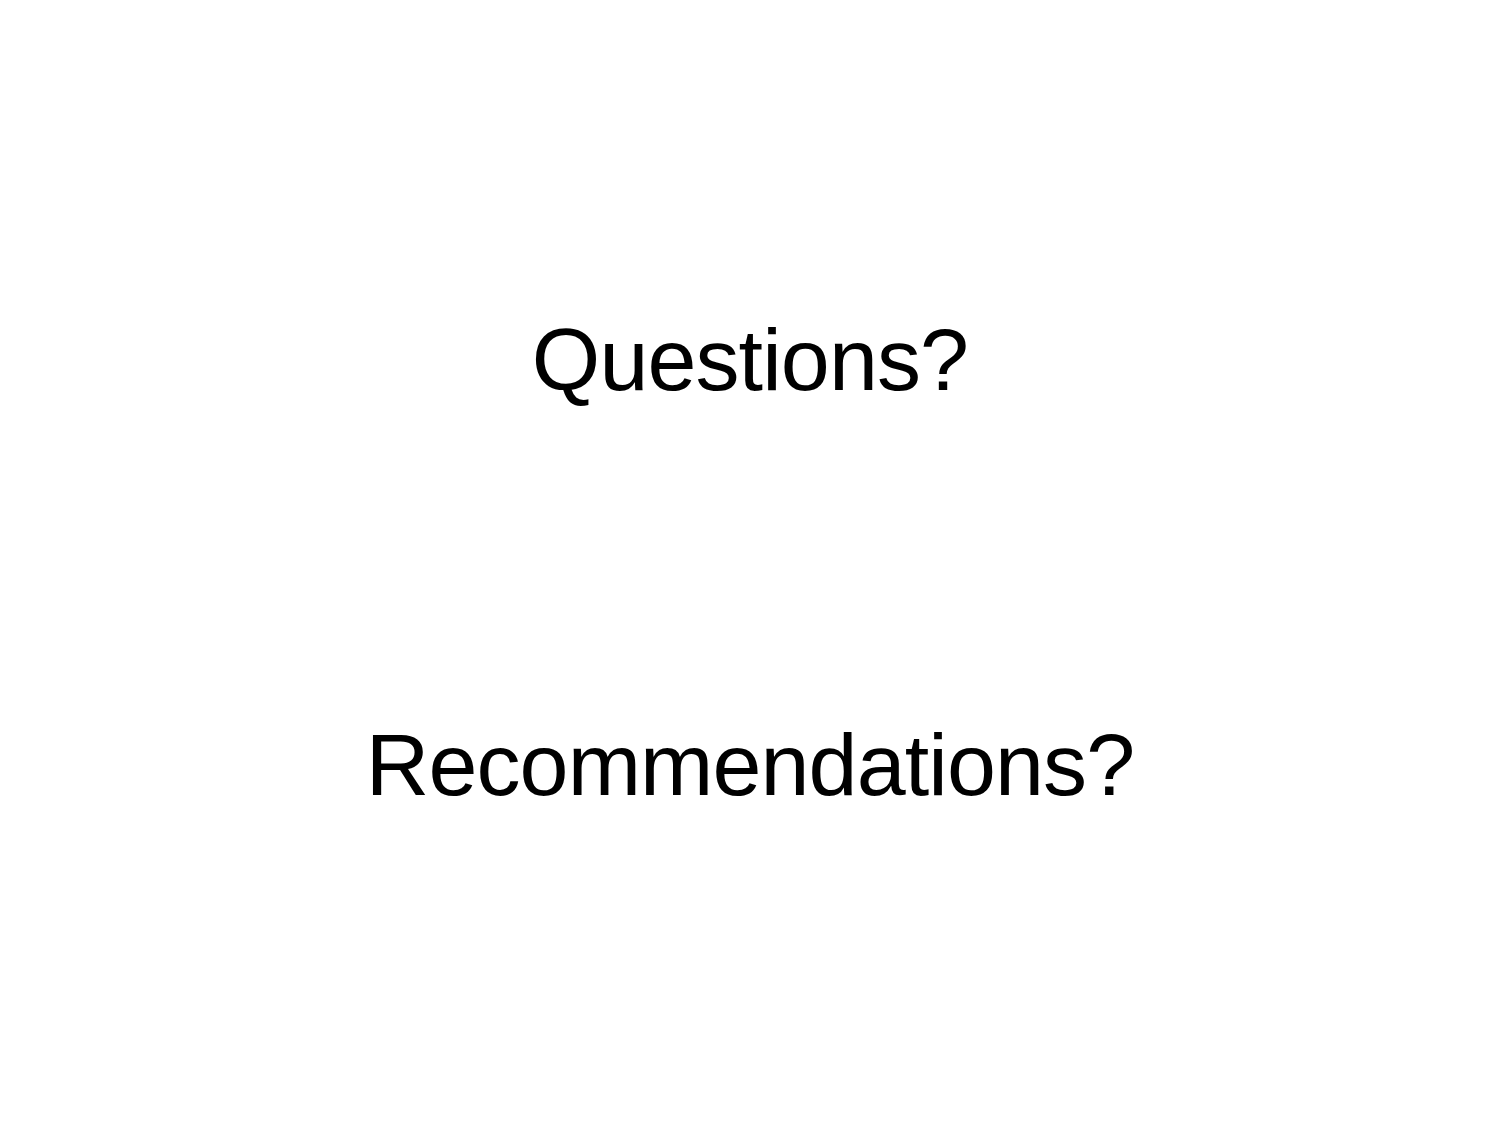Questions?
Recommendations?